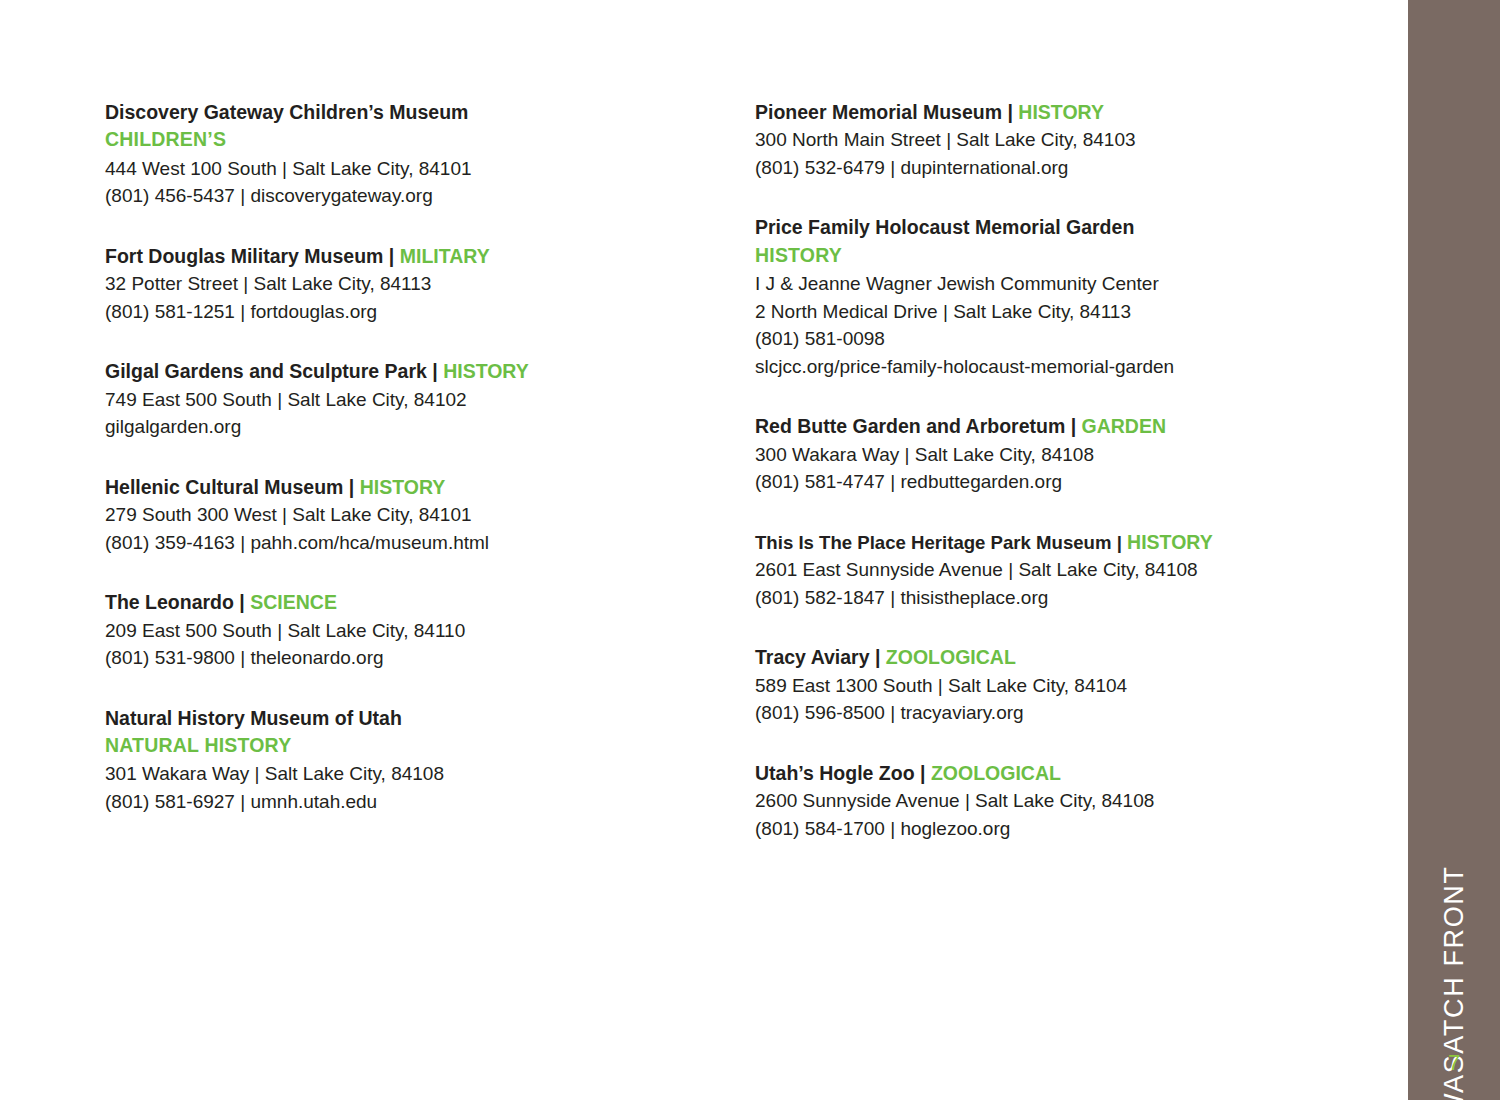Discovery Gateway Children’s Museum
CHILDREN’S
444 West 100 South | Salt Lake City, 84101
(801) 456-5437 | discoverygateway.org
Fort Douglas Military Museum | MILITARY
32 Potter Street | Salt Lake City, 84113
(801) 581-1251 | fortdouglas.org
Gilgal Gardens and Sculpture Park | HISTORY
749 East 500 South | Salt Lake City, 84102
gilgalgarden.org
Hellenic Cultural Museum | HISTORY
279 South 300 West | Salt Lake City, 84101
(801) 359-4163 | pahh.com/hca/museum.html
The Leonardo | SCIENCE
209 East 500 South | Salt Lake City, 84110
(801) 531-9800 | theleonardo.org
Natural History Museum of Utah
NATURAL HISTORY
301 Wakara Way | Salt Lake City, 84108
(801) 581-6927 | umnh.utah.edu
Pioneer Memorial Museum | HISTORY
300 North Main Street | Salt Lake City, 84103
(801) 532-6479 | dupinternational.org
Price Family Holocaust Memorial Garden
HISTORY
I J & Jeanne Wagner Jewish Community Center
2 North Medical Drive | Salt Lake City, 84113
(801) 581-0098
slcjcc.org/price-family-holocaust-memorial-garden
Red Butte Garden and Arboretum | GARDEN
300 Wakara Way | Salt Lake City, 84108
(801) 581-4747 | redbuttegarden.org
This Is The Place Heritage Park Museum | HISTORY
2601 East Sunnyside Avenue | Salt Lake City, 84108
(801) 582-1847 | thisistheplace.org
Tracy Aviary | ZOOLOGICAL
589 East 1300 South | Salt Lake City, 84104
(801) 596-8500 | tracyaviary.org
Utah’s Hogle Zoo | ZOOLOGICAL
2600 Sunnyside Avenue | Salt Lake City, 84108
(801) 584-1700 | hoglezoo.org
WASATCH FRONT
7